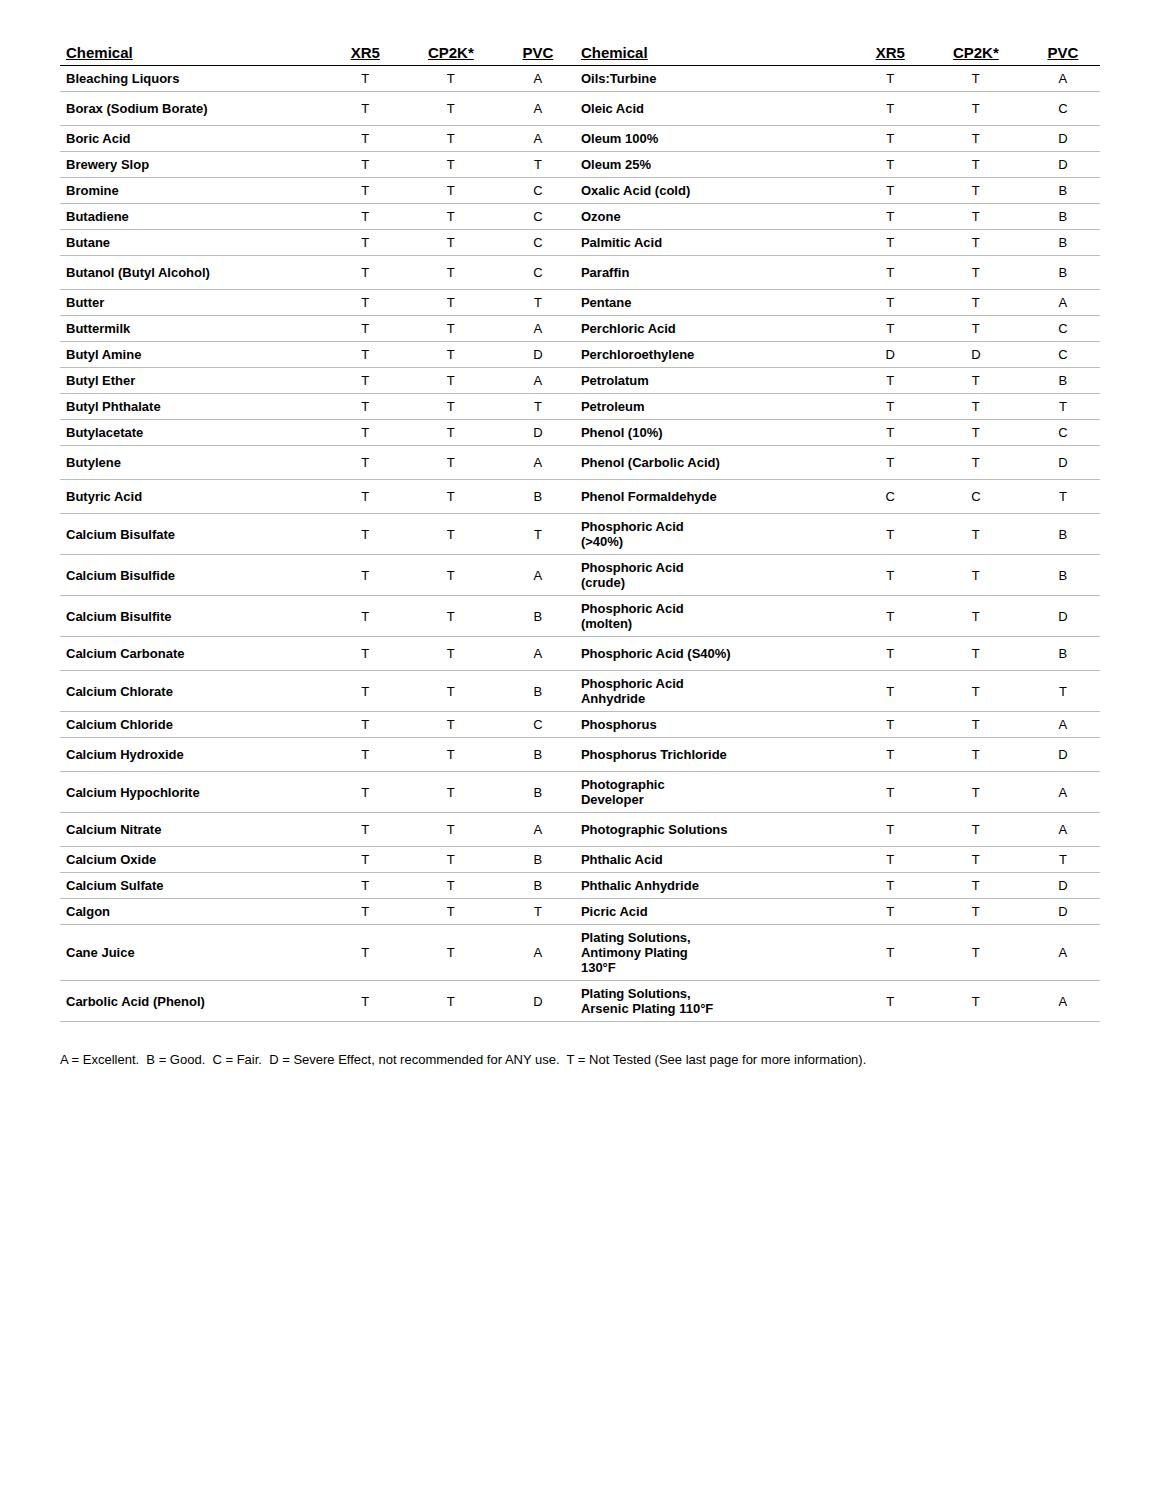| Chemical | XR5 | CP2K* | PVC | Chemical | XR5 | CP2K* | PVC |
| --- | --- | --- | --- | --- | --- | --- | --- |
| Bleaching Liquors | T | T | A | Oils:Turbine | T | T | A |
| Borax (Sodium Borate) | T | T | A | Oleic Acid | T | T | C |
| Boric Acid | T | T | A | Oleum 100% | T | T | D |
| Brewery Slop | T | T | T | Oleum 25% | T | T | D |
| Bromine | T | T | C | Oxalic Acid (cold) | T | T | B |
| Butadiene | T | T | C | Ozone | T | T | B |
| Butane | T | T | C | Palmitic Acid | T | T | B |
| Butanol (Butyl Alcohol) | T | T | C | Paraffin | T | T | B |
| Butter | T | T | T | Pentane | T | T | A |
| Buttermilk | T | T | A | Perchloric Acid | T | T | C |
| Butyl Amine | T | T | D | Perchloroethylene | D | D | C |
| Butyl Ether | T | T | A | Petrolatum | T | T | B |
| Butyl Phthalate | T | T | T | Petroleum | T | T | T |
| Butylacetate | T | T | D | Phenol (10%) | T | T | C |
| Butylene | T | T | A | Phenol (Carbolic Acid) | T | T | D |
| Butyric Acid | T | T | B | Phenol Formaldehyde | C | C | T |
| Calcium Bisulfate | T | T | T | Phosphoric Acid (>40%) | T | T | B |
| Calcium Bisulfide | T | T | A | Phosphoric Acid (crude) | T | T | B |
| Calcium Bisulfite | T | T | B | Phosphoric Acid (molten) | T | T | D |
| Calcium Carbonate | T | T | A | Phosphoric Acid (S40%) | T | T | B |
| Calcium Chlorate | T | T | B | Phosphoric Acid Anhydride | T | T | T |
| Calcium Chloride | T | T | C | Phosphorus | T | T | A |
| Calcium Hydroxide | T | T | B | Phosphorus Trichloride | T | T | D |
| Calcium Hypochlorite | T | T | B | Photographic Developer | T | T | A |
| Calcium Nitrate | T | T | A | Photographic Solutions | T | T | A |
| Calcium Oxide | T | T | B | Phthalic Acid | T | T | T |
| Calcium Sulfate | T | T | B | Phthalic Anhydride | T | T | D |
| Calgon | T | T | T | Picric Acid | T | T | D |
| Cane Juice | T | T | A | Plating Solutions, Antimony Plating 130°F | T | T | A |
| Carbolic Acid (Phenol) | T | T | D | Plating Solutions, Arsenic Plating 110°F | T | T | A |
A = Excellent. B = Good. C = Fair. D = Severe Effect, not recommended for ANY use. T = Not Tested (See last page for more information).